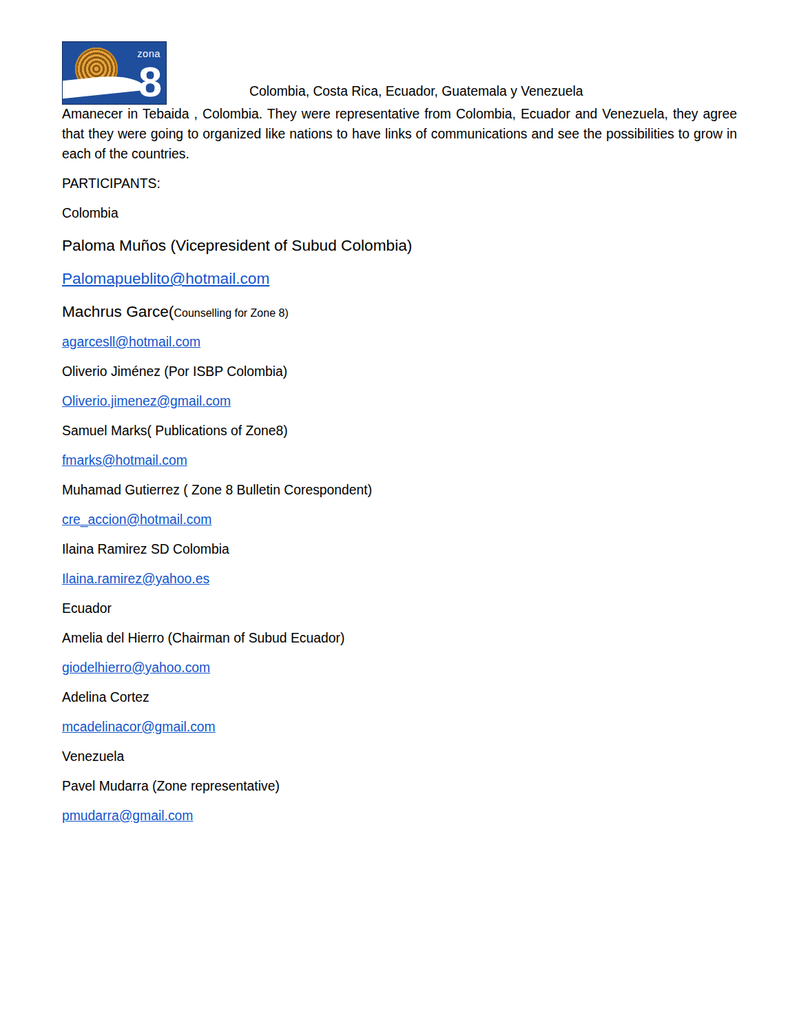zona
8
Colombia, Costa Rica, Ecuador, Guatemala y Venezuela
Amanecer in Tebaida , Colombia. They were representative from Colombia, Ecuador and Venezuela, they agree that they were going to organized like nations to have links of communications and see the possibilities to grow in each of the countries.
PARTICIPANTS:
Colombia
Paloma Muños (Vicepresident of Subud Colombia)
Palomapueblito@hotmail.com
Machrus Garce(Counselling for Zone 8)
agarcesll@hotmail.com
Oliverio Jiménez (Por ISBP Colombia)
Oliverio.jimenez@gmail.com
Samuel Marks( Publications of Zone8)
fmarks@hotmail.com
Muhamad Gutierrez ( Zone 8 Bulletin Corespondent)
cre_accion@hotmail.com
Ilaina Ramirez SD Colombia
Ilaina.ramirez@yahoo.es
Ecuador
Amelia del Hierro (Chairman of Subud Ecuador)
giodelhierro@yahoo.com
Adelina Cortez
mcadelinacor@gmail.com
Venezuela
Pavel Mudarra (Zone representative)
pmudarra@gmail.com